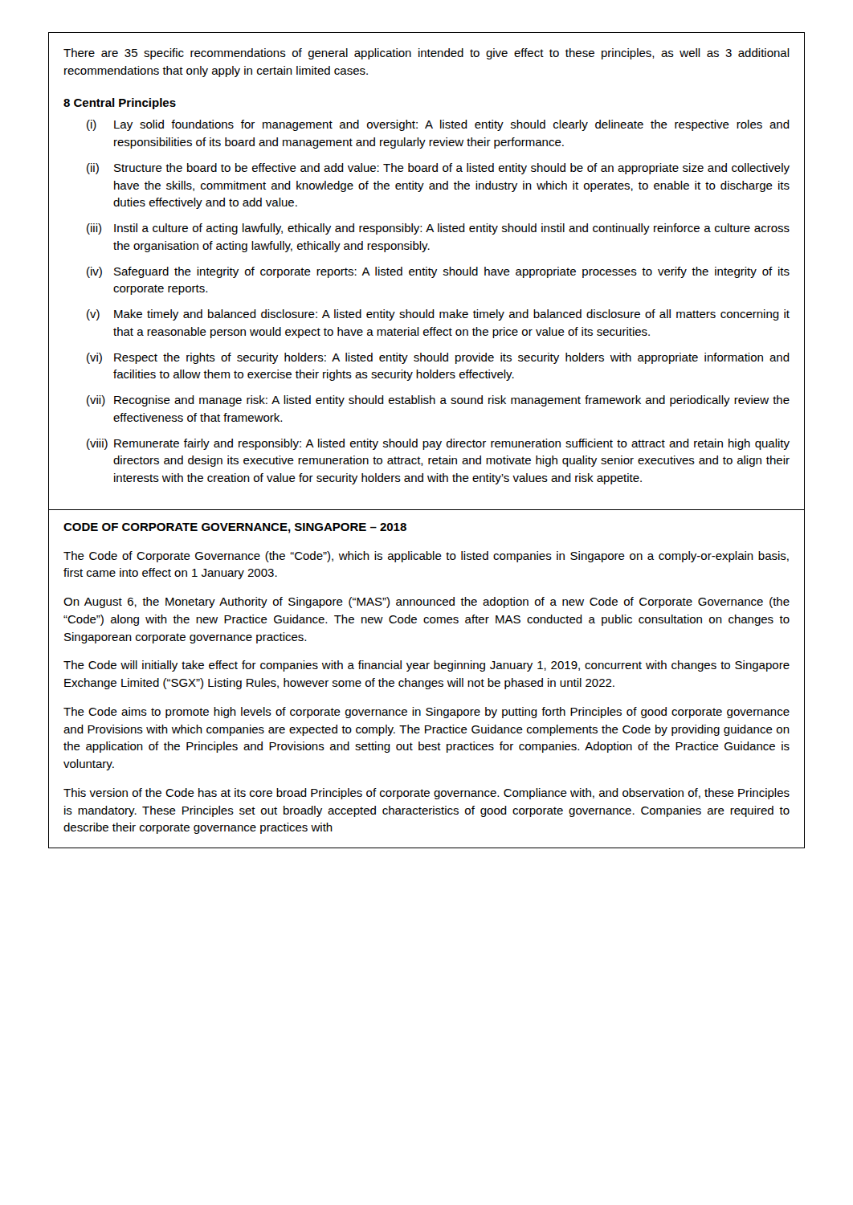There are 35 specific recommendations of general application intended to give effect to these principles, as well as 3 additional recommendations that only apply in certain limited cases.
8 Central Principles
(i) Lay solid foundations for management and oversight: A listed entity should clearly delineate the respective roles and responsibilities of its board and management and regularly review their performance.
(ii) Structure the board to be effective and add value: The board of a listed entity should be of an appropriate size and collectively have the skills, commitment and knowledge of the entity and the industry in which it operates, to enable it to discharge its duties effectively and to add value.
(iii) Instil a culture of acting lawfully, ethically and responsibly: A listed entity should instil and continually reinforce a culture across the organisation of acting lawfully, ethically and responsibly.
(iv) Safeguard the integrity of corporate reports: A listed entity should have appropriate processes to verify the integrity of its corporate reports.
(v) Make timely and balanced disclosure: A listed entity should make timely and balanced disclosure of all matters concerning it that a reasonable person would expect to have a material effect on the price or value of its securities.
(vi) Respect the rights of security holders: A listed entity should provide its security holders with appropriate information and facilities to allow them to exercise their rights as security holders effectively.
(vii) Recognise and manage risk: A listed entity should establish a sound risk management framework and periodically review the effectiveness of that framework.
(viii) Remunerate fairly and responsibly: A listed entity should pay director remuneration sufficient to attract and retain high quality directors and design its executive remuneration to attract, retain and motivate high quality senior executives and to align their interests with the creation of value for security holders and with the entity’s values and risk appetite.
CODE OF CORPORATE GOVERNANCE, SINGAPORE – 2018
The Code of Corporate Governance (the “Code”), which is applicable to listed companies in Singapore on a comply-or-explain basis, first came into effect on 1 January 2003.
On August 6, the Monetary Authority of Singapore (“MAS”) announced the adoption of a new Code of Corporate Governance (the “Code”) along with the new Practice Guidance. The new Code comes after MAS conducted a public consultation on changes to Singaporean corporate governance practices.
The Code will initially take effect for companies with a financial year beginning January 1, 2019, concurrent with changes to Singapore Exchange Limited (“SGX”) Listing Rules, however some of the changes will not be phased in until 2022.
The Code aims to promote high levels of corporate governance in Singapore by putting forth Principles of good corporate governance and Provisions with which companies are expected to comply. The Practice Guidance complements the Code by providing guidance on the application of the Principles and Provisions and setting out best practices for companies. Adoption of the Practice Guidance is voluntary.
This version of the Code has at its core broad Principles of corporate governance. Compliance with, and observation of, these Principles is mandatory. These Principles set out broadly accepted characteristics of good corporate governance. Companies are required to describe their corporate governance practices with